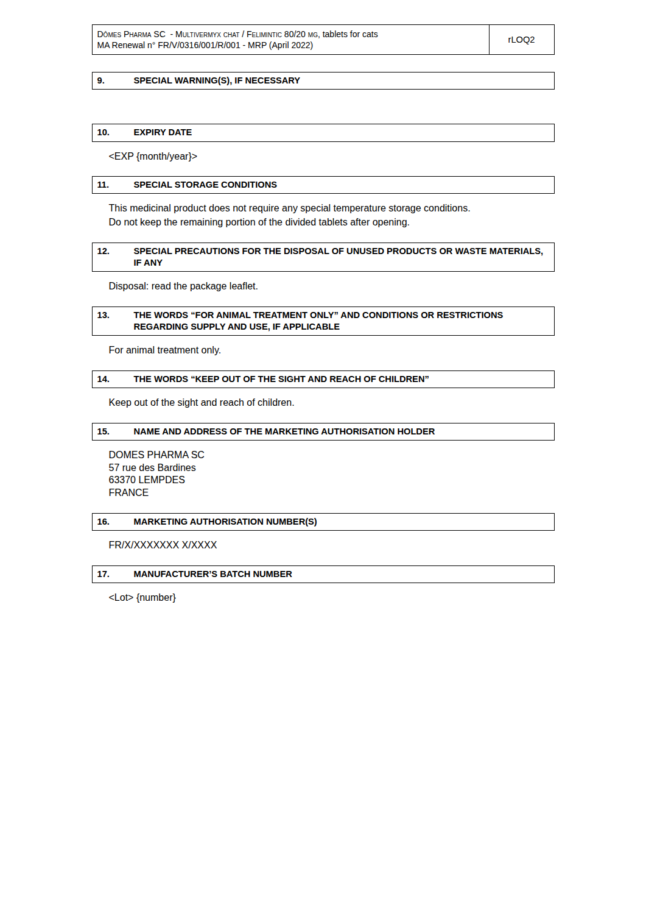Dômes Pharma SC - Multivermyx chat / Felimintic 80/20 mg, tablets for cats
MA Renewal n° FR/V/0316/001/R/001 - MRP (April 2022)
rLOQ2
9. SPECIAL WARNING(S), IF NECESSARY
10. EXPIRY DATE
<EXP {month/year}>
11. SPECIAL STORAGE CONDITIONS
This medicinal product does not require any special temperature storage conditions.
Do not keep the remaining portion of the divided tablets after opening.
12. SPECIAL PRECAUTIONS FOR THE DISPOSAL OF UNUSED PRODUCTS OR WASTE MATERIALS, IF ANY
Disposal: read the package leaflet.
13. THE WORDS “FOR ANIMAL TREATMENT ONLY” AND CONDITIONS OR RESTRICTIONS REGARDING SUPPLY AND USE, IF APPLICABLE
For animal treatment only.
14. THE WORDS “KEEP OUT OF THE SIGHT AND REACH OF CHILDREN”
Keep out of the sight and reach of children.
15. NAME AND ADDRESS OF THE MARKETING AUTHORISATION HOLDER
DOMES PHARMA SC
57 rue des Bardines
63370 LEMPDES
FRANCE
16. MARKETING AUTHORISATION NUMBER(S)
FR/X/XXXXXXX X/XXXX
17. MANUFACTURER’S BATCH NUMBER
<Lot> {number}